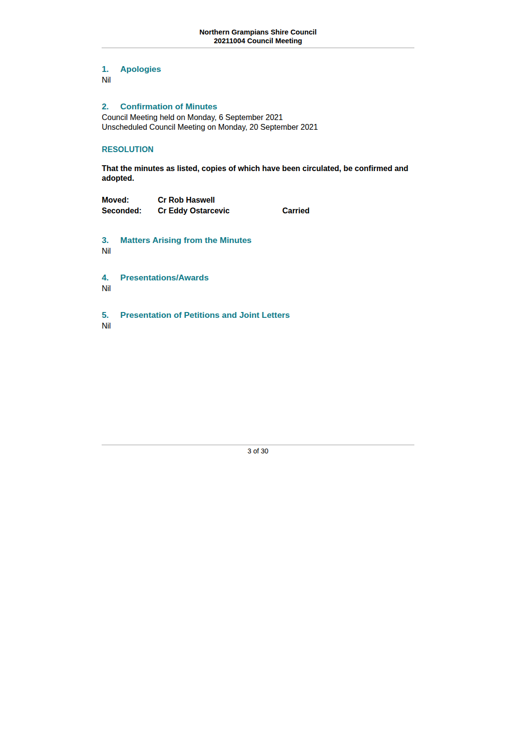Northern Grampians Shire Council 20211004 Council Meeting
1. Apologies
Nil
2. Confirmation of Minutes
Council Meeting held on Monday, 6 September 2021
Unscheduled Council Meeting on Monday, 20 September 2021
RESOLUTION
That the minutes as listed, copies of which have been circulated, be confirmed and adopted.
| Moved: | Cr Rob Haswell | |
| Seconded: | Cr Eddy Ostarcevic | Carried |
3. Matters Arising from the Minutes
Nil
4. Presentations/Awards
Nil
5. Presentation of Petitions and Joint Letters
Nil
3 of 30